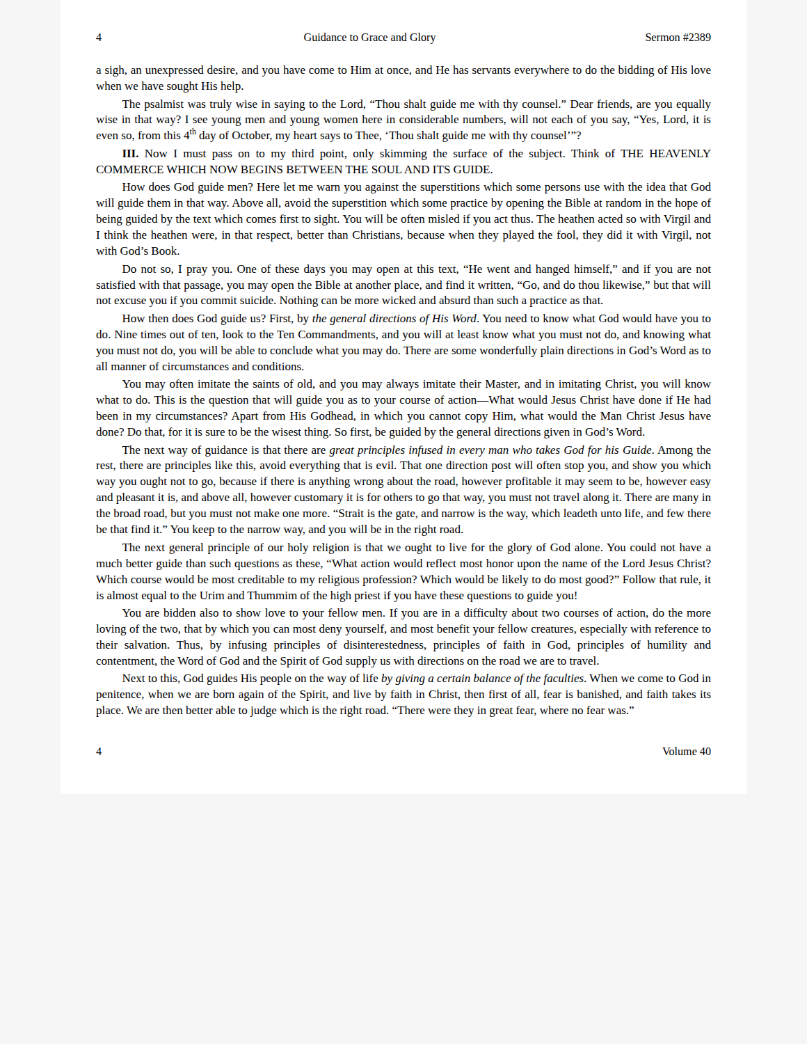4
Guidance to Grace and Glory
Sermon #2389
a sigh, an unexpressed desire, and you have come to Him at once, and He has servants everywhere to do the bidding of His love when we have sought His help.
The psalmist was truly wise in saying to the Lord, “Thou shalt guide me with thy counsel.” Dear friends, are you equally wise in that way? I see young men and young women here in considerable numbers, will not each of you say, “Yes, Lord, it is even so, from this 4th day of October, my heart says to Thee, ‘Thou shalt guide me with thy counsel’”?
III. Now I must pass on to my third point, only skimming the surface of the subject. Think of THE HEAVENLY COMMERCE WHICH NOW BEGINS BETWEEN THE SOUL AND ITS GUIDE.
How does God guide men? Here let me warn you against the superstitions which some persons use with the idea that God will guide them in that way. Above all, avoid the superstition which some practice by opening the Bible at random in the hope of being guided by the text which comes first to sight. You will be often misled if you act thus. The heathen acted so with Virgil and I think the heathen were, in that respect, better than Christians, because when they played the fool, they did it with Virgil, not with God’s Book.
Do not so, I pray you. One of these days you may open at this text, “He went and hanged himself,” and if you are not satisfied with that passage, you may open the Bible at another place, and find it written, “Go, and do thou likewise,” but that will not excuse you if you commit suicide. Nothing can be more wicked and absurd than such a practice as that.
How then does God guide us? First, by the general directions of His Word. You need to know what God would have you to do. Nine times out of ten, look to the Ten Commandments, and you will at least know what you must not do, and knowing what you must not do, you will be able to conclude what you may do. There are some wonderfully plain directions in God’s Word as to all manner of circumstances and conditions.
You may often imitate the saints of old, and you may always imitate their Master, and in imitating Christ, you will know what to do. This is the question that will guide you as to your course of action—What would Jesus Christ have done if He had been in my circumstances? Apart from His Godhead, in which you cannot copy Him, what would the Man Christ Jesus have done? Do that, for it is sure to be the wisest thing. So first, be guided by the general directions given in God’s Word.
The next way of guidance is that there are great principles infused in every man who takes God for his Guide. Among the rest, there are principles like this, avoid everything that is evil. That one direction post will often stop you, and show you which way you ought not to go, because if there is anything wrong about the road, however profitable it may seem to be, however easy and pleasant it is, and above all, however customary it is for others to go that way, you must not travel along it. There are many in the broad road, but you must not make one more. “Strait is the gate, and narrow is the way, which leadeth unto life, and few there be that find it.” You keep to the narrow way, and you will be in the right road.
The next general principle of our holy religion is that we ought to live for the glory of God alone. You could not have a much better guide than such questions as these, “What action would reflect most honor upon the name of the Lord Jesus Christ? Which course would be most creditable to my religious profession? Which would be likely to do most good?” Follow that rule, it is almost equal to the Urim and Thummim of the high priest if you have these questions to guide you!
You are bidden also to show love to your fellow men. If you are in a difficulty about two courses of action, do the more loving of the two, that by which you can most deny yourself, and most benefit your fellow creatures, especially with reference to their salvation. Thus, by infusing principles of disinterestedness, principles of faith in God, principles of humility and contentment, the Word of God and the Spirit of God supply us with directions on the road we are to travel.
Next to this, God guides His people on the way of life by giving a certain balance of the faculties. When we come to God in penitence, when we are born again of the Spirit, and live by faith in Christ, then first of all, fear is banished, and faith takes its place. We are then better able to judge which is the right road. “There were they in great fear, where no fear was.”
4
Volume 40